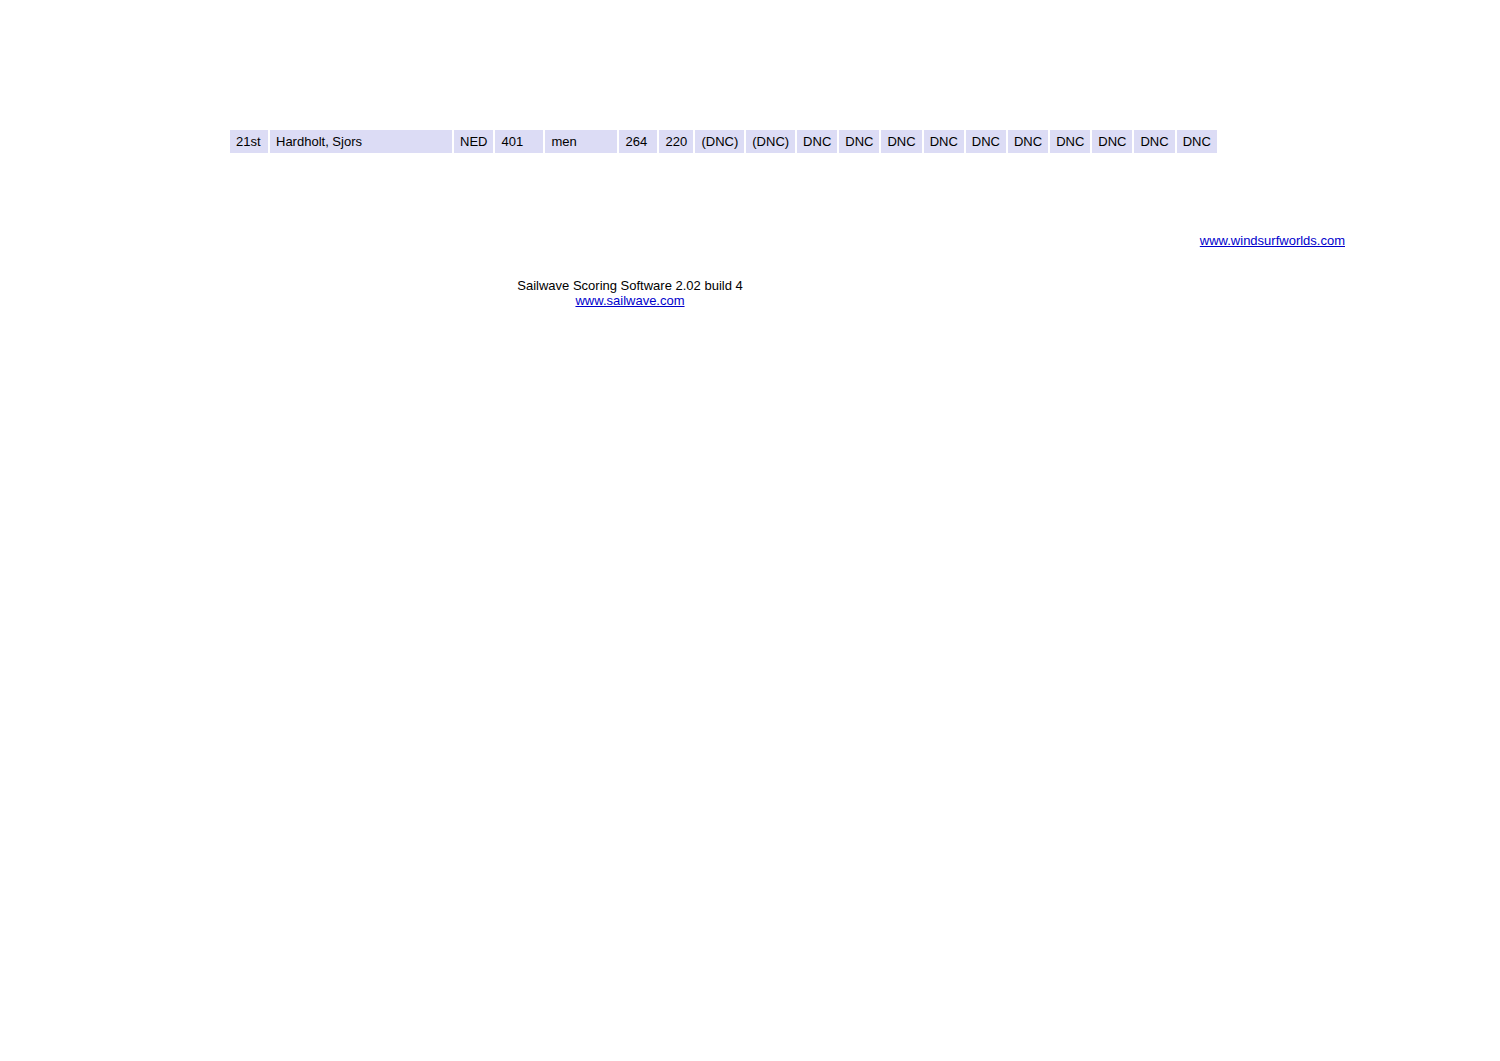| 21st | Hardholt, Sjors | NED | 401 | men | 264 | 220 | (DNC) | (DNC) | DNC | DNC | DNC | DNC | DNC | DNC | DNC | DNC | DNC | DNC |
www.windsurfworlds.com
Sailwave Scoring Software 2.02 build 4
www.sailwave.com